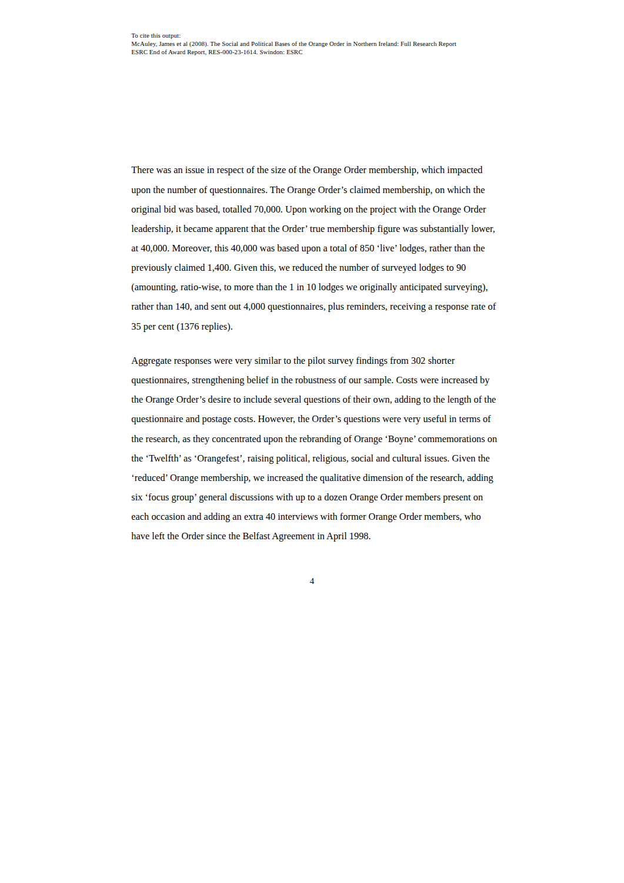To cite this output: McAuley, James et al (2008). The Social and Political Bases of the Orange Order in Northern Ireland: Full Research Report
ESRC End of Award Report, RES-000-23-1614. Swindon: ESRC
There was an issue in respect of the size of the Orange Order membership, which impacted upon the number of questionnaires. The Orange Order’s claimed membership, on which the original bid was based, totalled 70,000. Upon working on the project with the Orange Order leadership, it became apparent that the Order’ true membership figure was substantially lower, at 40,000. Moreover, this 40,000 was based upon a total of 850 ‘live’ lodges, rather than the previously claimed 1,400. Given this, we reduced the number of surveyed lodges to 90 (amounting, ratio-wise, to more than the 1 in 10 lodges we originally anticipated surveying), rather than 140, and sent out 4,000 questionnaires, plus reminders, receiving a response rate of 35 per cent (1376 replies).
Aggregate responses were very similar to the pilot survey findings from 302 shorter questionnaires, strengthening belief in the robustness of our sample. Costs were increased by the Orange Order’s desire to include several questions of their own, adding to the length of the questionnaire and postage costs. However, the Order’s questions were very useful in terms of the research, as they concentrated upon the rebranding of Orange ‘Boyne’ commemorations on the ‘Twelfth’ as ‘Orangefest’, raising political, religious, social and cultural issues. Given the ‘reduced’ Orange membership, we increased the qualitative dimension of the research, adding six ‘focus group’ general discussions with up to a dozen Orange Order members present on each occasion and adding an extra 40 interviews with former Orange Order members, who have left the Order since the Belfast Agreement in April 1998.
4